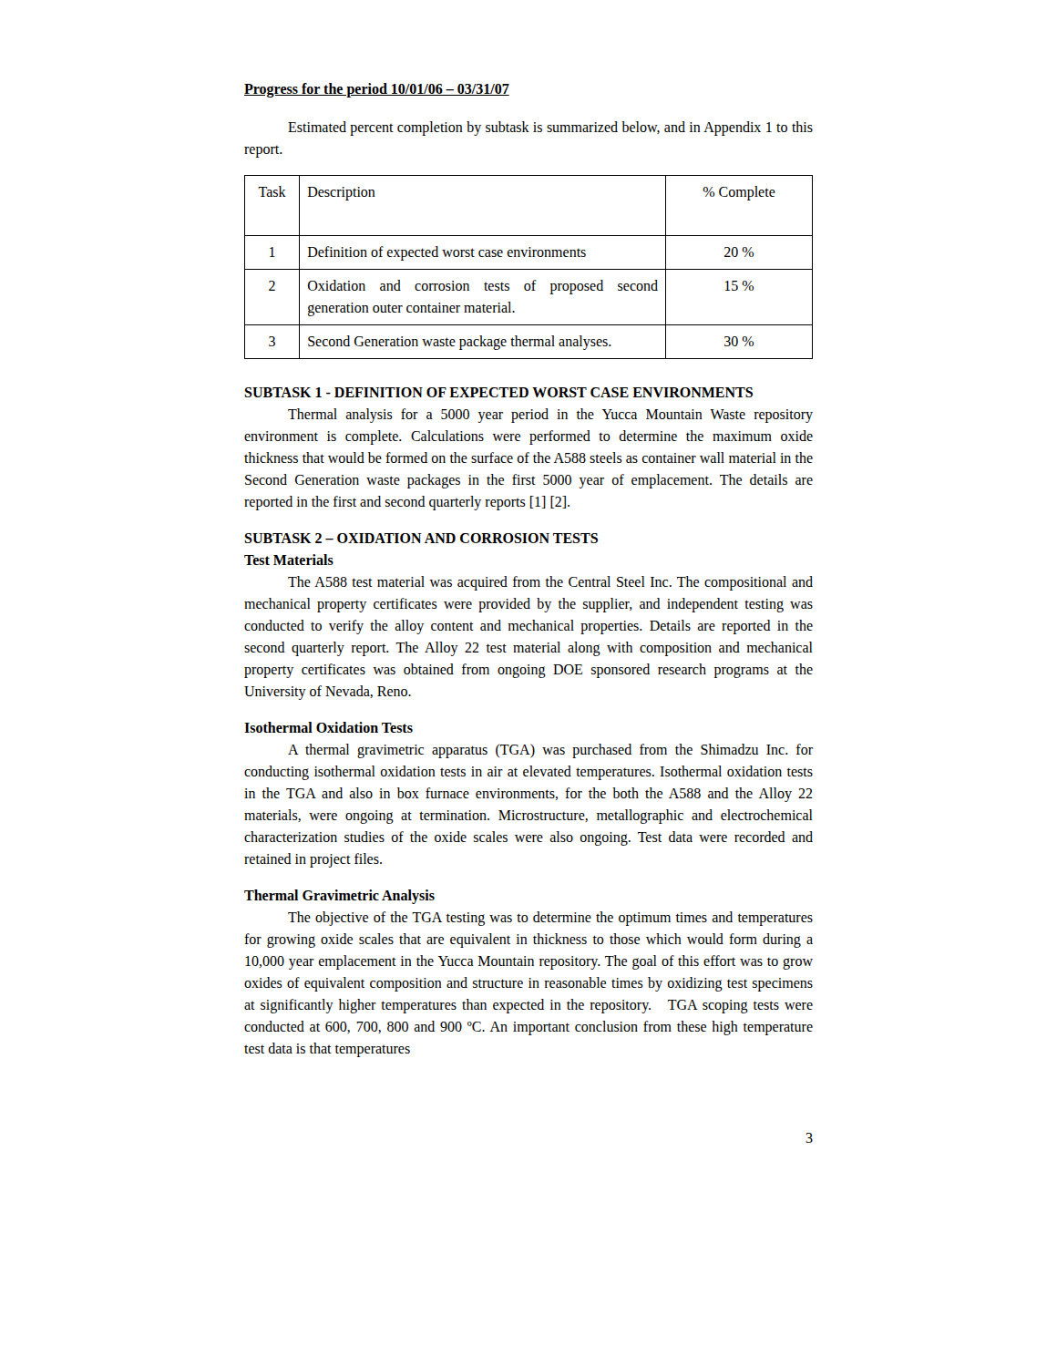Progress for the period 10/01/06 – 03/31/07
Estimated percent completion by subtask is summarized below, and in Appendix 1 to this report.
| Task | Description | % Complete |
| --- | --- | --- |
| 1 | Definition of expected worst case environments | 20 % |
| 2 | Oxidation and corrosion tests of proposed second generation outer container material. | 15 % |
| 3 | Second Generation waste package thermal analyses. | 30 % |
Subtask 1 - Definition of Expected Worst Case Environments
Thermal analysis for a 5000 year period in the Yucca Mountain Waste repository environment is complete. Calculations were performed to determine the maximum oxide thickness that would be formed on the surface of the A588 steels as container wall material in the Second Generation waste packages in the first 5000 year of emplacement. The details are reported in the first and second quarterly reports [1] [2].
Subtask 2 – Oxidation and Corrosion Tests
Test Materials
The A588 test material was acquired from the Central Steel Inc. The compositional and mechanical property certificates were provided by the supplier, and independent testing was conducted to verify the alloy content and mechanical properties. Details are reported in the second quarterly report. The Alloy 22 test material along with composition and mechanical property certificates was obtained from ongoing DOE sponsored research programs at the University of Nevada, Reno.
Isothermal Oxidation Tests
A thermal gravimetric apparatus (TGA) was purchased from the Shimadzu Inc. for conducting isothermal oxidation tests in air at elevated temperatures. Isothermal oxidation tests in the TGA and also in box furnace environments, for the both the A588 and the Alloy 22 materials, were ongoing at termination. Microstructure, metallographic and electrochemical characterization studies of the oxide scales were also ongoing. Test data were recorded and retained in project files.
Thermal Gravimetric Analysis
The objective of the TGA testing was to determine the optimum times and temperatures for growing oxide scales that are equivalent in thickness to those which would form during a 10,000 year emplacement in the Yucca Mountain repository. The goal of this effort was to grow oxides of equivalent composition and structure in reasonable times by oxidizing test specimens at significantly higher temperatures than expected in the repository. TGA scoping tests were conducted at 600, 700, 800 and 900 ºC. An important conclusion from these high temperature test data is that temperatures
3